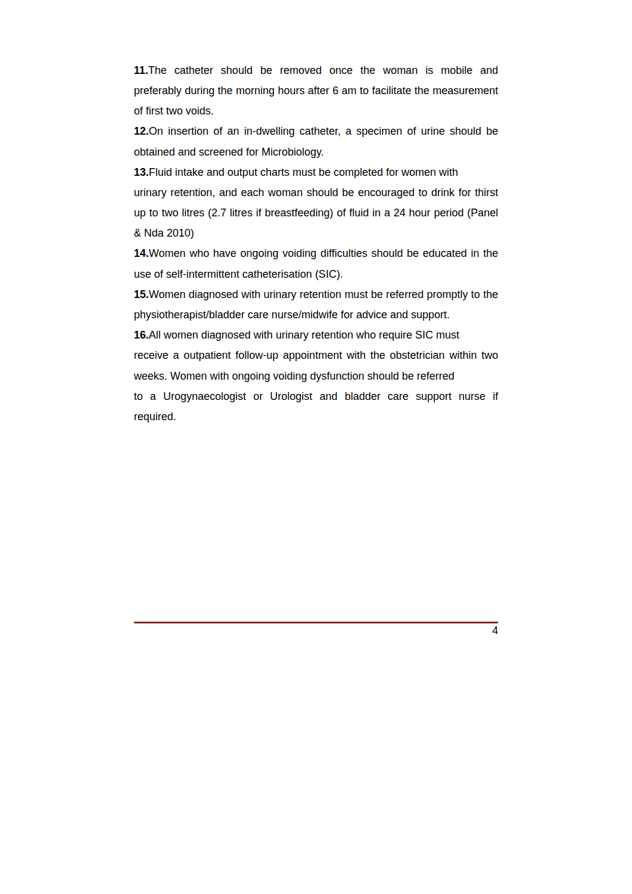11. The catheter should be removed once the woman is mobile and preferably during the morning hours after 6 am to facilitate the measurement of first two voids.
12. On insertion of an in-dwelling catheter, a specimen of urine should be obtained and screened for Microbiology.
13. Fluid intake and output charts must be completed for women with
urinary retention, and each woman should be encouraged to drink for thirst up to two litres (2.7 litres if breastfeeding) of fluid in a 24 hour period (Panel & Nda 2010)
14. Women who have ongoing voiding difficulties should be educated in the use of self-intermittent catheterisation (SIC).
15. Women diagnosed with urinary retention must be referred promptly to the physiotherapist/bladder care nurse/midwife for advice and support.
16. All women diagnosed with urinary retention who require SIC must
receive a outpatient follow-up appointment with the obstetrician within two weeks. Women with ongoing voiding dysfunction should be referred
to a Urogynaecologist or Urologist and bladder care support nurse if required.
4